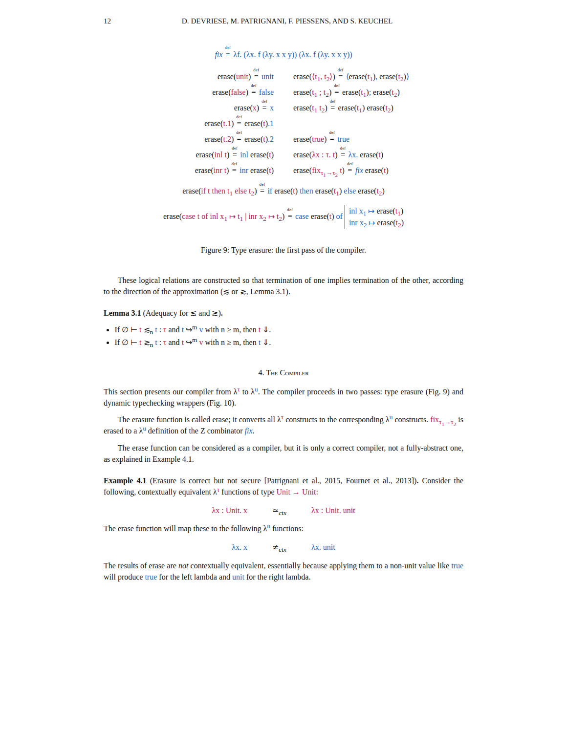12 D. DEVRIESE, M. PATRIGNANI, F. PIESSENS, AND S. KEUCHEL
fix def= λf. (λx. f (λy. x x y)) (λx. f (λy. x x y))
erase(unit) def= unit
erase(⟨t1, t2⟩) def= ⟨erase(t1), erase(t2)⟩
erase(false) def= false
erase(t1 ; t2) def= erase(t1); erase(t2)
erase(x) def= x
erase(t1 t2) def= erase(t1) erase(t2)
erase(t.1) def= erase(t).1
erase(t.2) def= erase(t).2
erase(true) def= true
erase(inl t) def= inl erase(t)
erase(λx : τ. t) def= λx. erase(t)
erase(inr t) def= inr erase(t)
erase(fixτ1→τ2 t) def= fix erase(t)
erase(if t then t1 else t2) def= if erase(t) then erase(t1) else erase(t2)
erase(case t of inl x1 ↦ t1 | inr x2 ↦ t2) def= case erase(t) of inl x1 ↦ erase(t1)
inr x2 ↦ erase(t2)
Figure 9: Type erasure: the first pass of the compiler.
These logical relations are constructed so that termination of one implies termination of the other, according to the direction of the approximation (≲ or ≳, Lemma 3.1).
Lemma 3.1 (Adequacy for ≲ and ≳).
If ∅ ⊢ t ≲n t : τ and t ↪m v with n ≥ m, then t ⇓.
If ∅ ⊢ t ≳n t : τ and t ↪m v with n ≥ m, then t ⇓.
4. The Compiler
This section presents our compiler from λτ to λu. The compiler proceeds in two passes: type erasure (Fig. 9) and dynamic typechecking wrappers (Fig. 10).
The erasure function is called erase; it converts all λτ constructs to the corresponding λu constructs. fixτ1→τ2 is erased to a λu definition of the Z combinator fix.
The erase function can be considered as a compiler, but it is only a correct compiler, not a fully-abstract one, as explained in Example 4.1.
Example 4.1 (Erasure is correct but not secure [Patrignani et al., 2015, Fournet et al., 2013]). Consider the following, contextually equivalent λτ functions of type Unit → Unit:
λx : Unit. x ≃ctx λx : Unit. unit
The erase function will map these to the following λu functions:
λx. x ≄ctx λx. unit
The results of erase are not contextually equivalent, essentially because applying them to a non-unit value like true will produce true for the left lambda and unit for the right lambda.